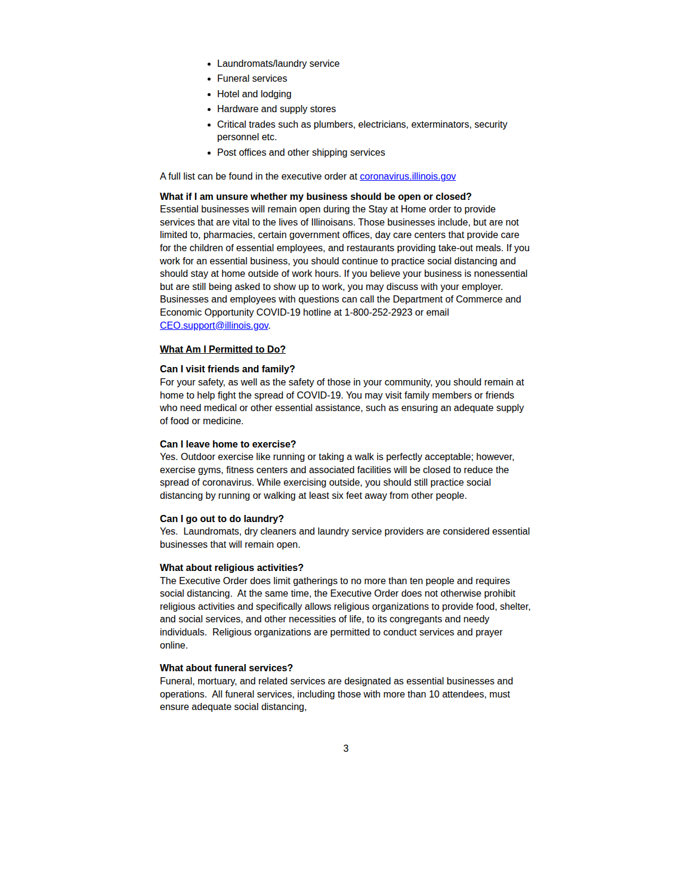Laundromats/laundry service
Funeral services
Hotel and lodging
Hardware and supply stores
Critical trades such as plumbers, electricians, exterminators, security personnel etc.
Post offices and other shipping services
A full list can be found in the executive order at coronavirus.illinois.gov
What if I am unsure whether my business should be open or closed?
Essential businesses will remain open during the Stay at Home order to provide services that are vital to the lives of Illinoisans. Those businesses include, but are not limited to, pharmacies, certain government offices, day care centers that provide care for the children of essential employees, and restaurants providing take-out meals. If you work for an essential business, you should continue to practice social distancing and should stay at home outside of work hours. If you believe your business is nonessential but are still being asked to show up to work, you may discuss with your employer. Businesses and employees with questions can call the Department of Commerce and Economic Opportunity COVID-19 hotline at 1-800-252-2923 or email CEO.support@illinois.gov.
What Am I Permitted to Do?
Can I visit friends and family?
For your safety, as well as the safety of those in your community, you should remain at home to help fight the spread of COVID-19. You may visit family members or friends who need medical or other essential assistance, such as ensuring an adequate supply of food or medicine.
Can I leave home to exercise?
Yes. Outdoor exercise like running or taking a walk is perfectly acceptable; however, exercise gyms, fitness centers and associated facilities will be closed to reduce the spread of coronavirus. While exercising outside, you should still practice social distancing by running or walking at least six feet away from other people.
Can I go out to do laundry?
Yes. Laundromats, dry cleaners and laundry service providers are considered essential businesses that will remain open.
What about religious activities?
The Executive Order does limit gatherings to no more than ten people and requires social distancing. At the same time, the Executive Order does not otherwise prohibit religious activities and specifically allows religious organizations to provide food, shelter, and social services, and other necessities of life, to its congregants and needy individuals. Religious organizations are permitted to conduct services and prayer online.
What about funeral services?
Funeral, mortuary, and related services are designated as essential businesses and operations. All funeral services, including those with more than 10 attendees, must ensure adequate social distancing,
3